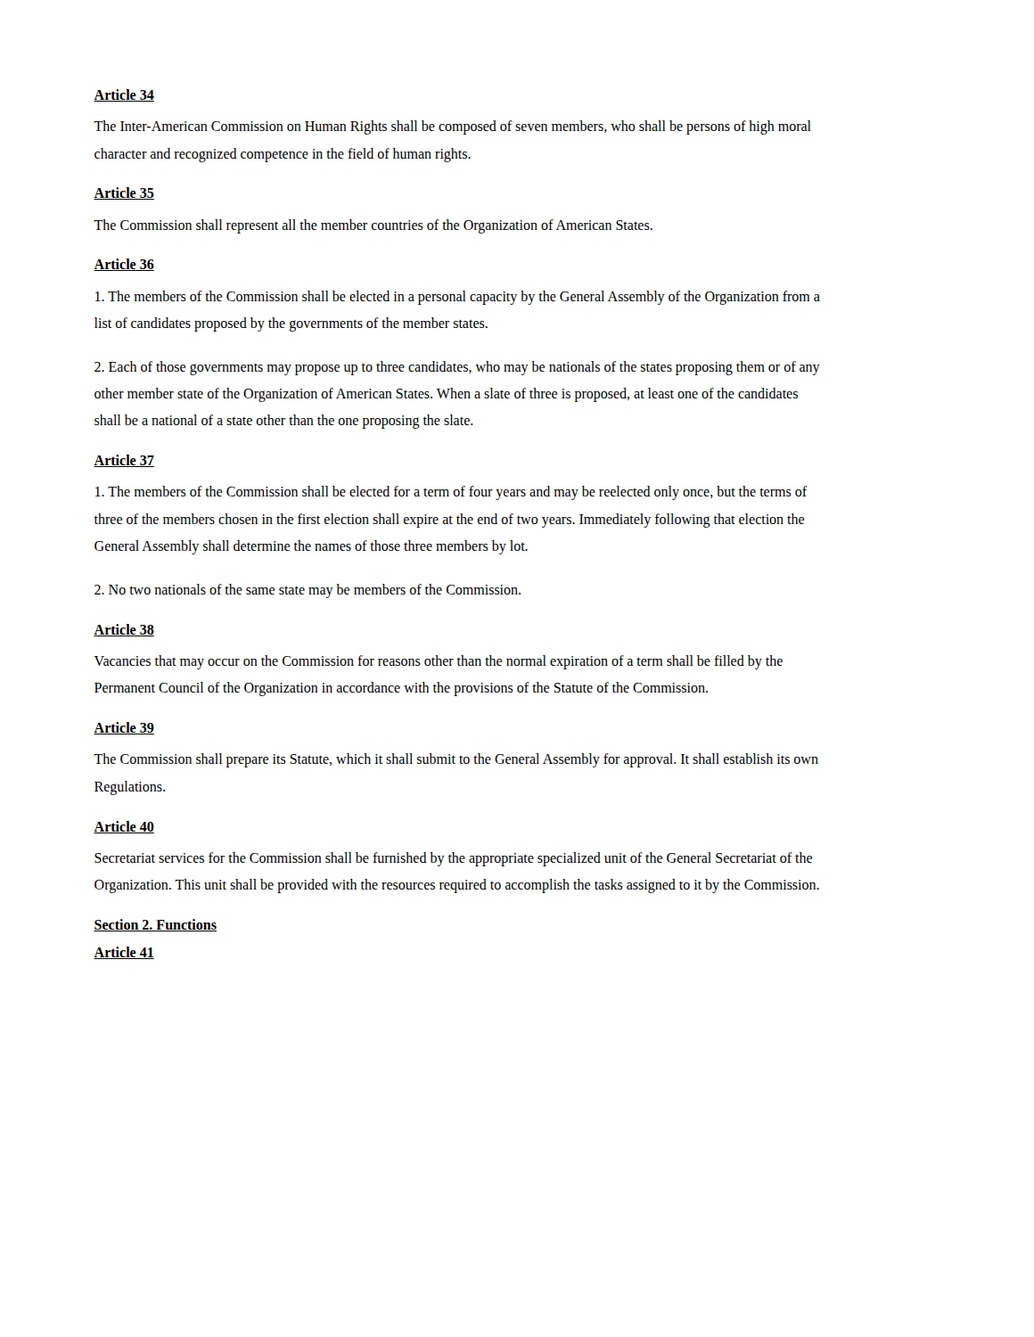Article 34
The Inter-American Commission on Human Rights shall be composed of seven members, who shall be persons of high moral character and recognized competence in the field of human rights.
Article 35
The Commission shall represent all the member countries of the Organization of American States.
Article 36
1. The members of the Commission shall be elected in a personal capacity by the General Assembly of the Organization from a list of candidates proposed by the governments of the member states.
2. Each of those governments may propose up to three candidates, who may be nationals of the states proposing them or of any other member state of the Organization of American States. When a slate of three is proposed, at least one of the candidates shall be a national of a state other than the one proposing the slate.
Article 37
1. The members of the Commission shall be elected for a term of four years and may be reelected only once, but the terms of three of the members chosen in the first election shall expire at the end of two years. Immediately following that election the General Assembly shall determine the names of those three members by lot.
2. No two nationals of the same state may be members of the Commission.
Article 38
Vacancies that may occur on the Commission for reasons other than the normal expiration of a term shall be filled by the Permanent Council of the Organization in accordance with the provisions of the Statute of the Commission.
Article 39
The Commission shall prepare its Statute, which it shall submit to the General Assembly for approval. It shall establish its own Regulations.
Article 40
Secretariat services for the Commission shall be furnished by the appropriate specialized unit of the General Secretariat of the Organization. This unit shall be provided with the resources required to accomplish the tasks assigned to it by the Commission.
Section 2. Functions
Article 41